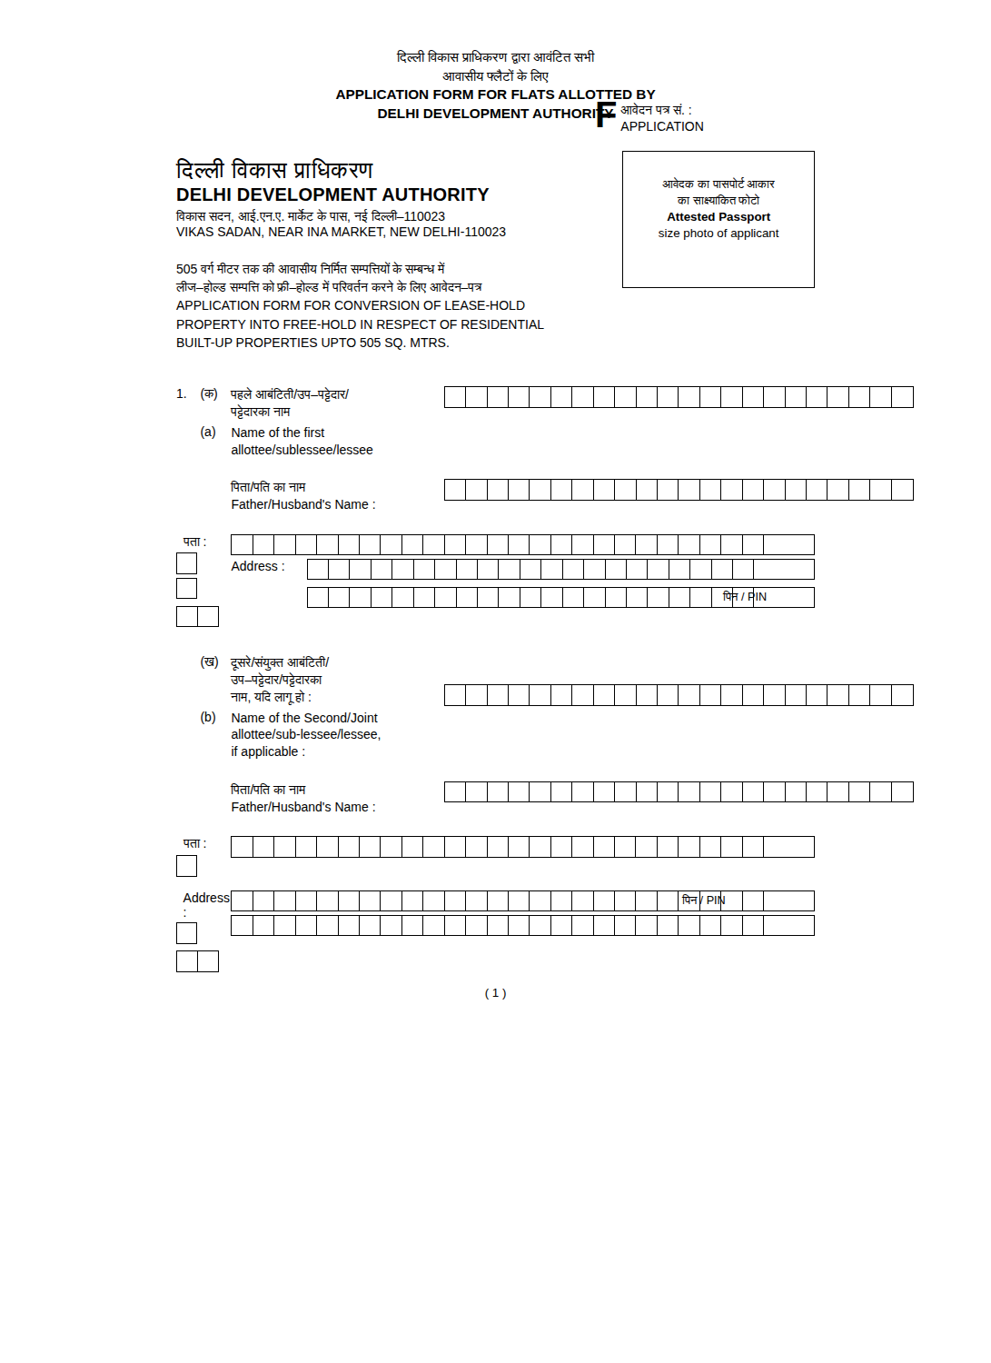दिल्ली विकास प्राधिकरण द्वारा आवंटित सभी
आवासीय फ्लैटों के लिए
APPLICATION FORM FOR FLATS ALLOTTED BY
DELHI DEVELOPMENT AUTHORITY
F आवेदन पत्र सं. : APPLICATION
आवेदक का पासपोर्ट आकार
का साक्ष्यांकित फोटो
Attested Passport
size photo of applicant
दिल्ली विकास प्राधिकरण
DELHI DEVELOPMENT AUTHORITY
विकास सदन, आई.एन.ए. मार्केट के पास, नई दिल्ली–110023
VIKAS SADAN, NEAR INA MARKET, NEW DELHI-110023
505 वर्ग मीटर तक की आवासीय निर्मित सम्पत्तियों के सम्बन्ध में
लीज–होल्ड सम्पत्ति को फ्री–होल्ड में परिवर्तन करने के लिए आवेदन–पत्र
APPLICATION FORM FOR CONVERSION OF LEASE-HOLD
PROPERTY INTO FREE-HOLD IN RESPECT OF RESIDENTIAL
BUILT-UP PROPERTIES UPTO 505 SQ. MTRS.
1.
(क)
पहले आबंटिती/उप–पट्टेदार/
पट्टेदारका नाम
(a)
Name of the first
allottee/sublessee/lessee
पिता/पति का नाम
Father/Husband's Name :
पता :
Address :
पिन / PIN
(ख)
दूसरे/संयुक्त आबंटिती/
उप–पट्टेदार/पट्टेदारका
नाम, यदि लागू हो :
(b)
Name of the Second/Joint
allottee/sub-lessee/lessee,
if applicable :
पिता/पति का नाम
Father/Husband's Name :
पता :
Address :
पिन / PIN
( 1 )